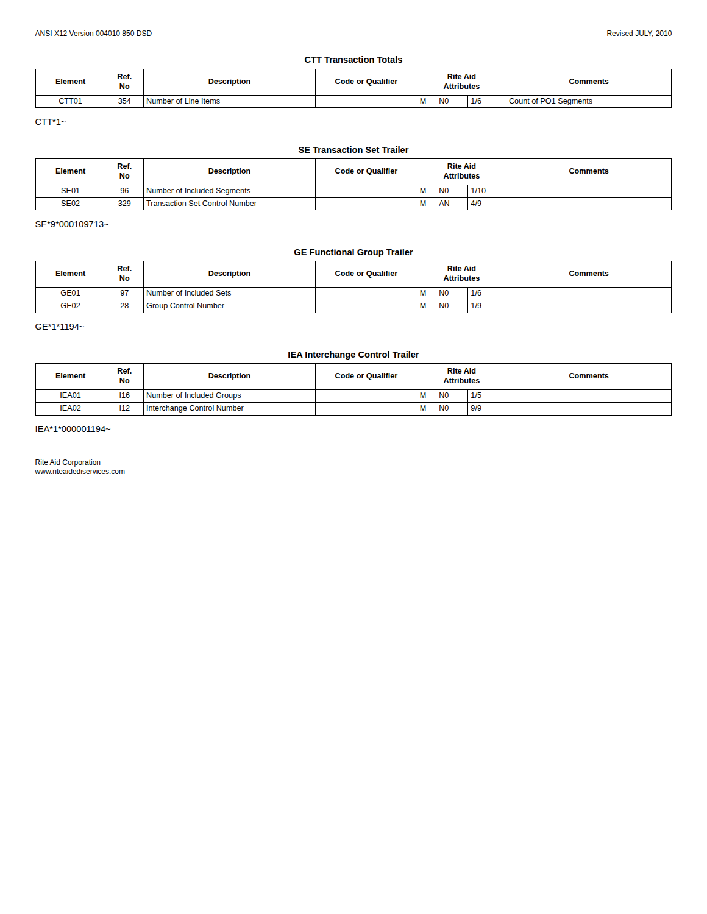ANSI X12 Version 004010 850 DSD Revised JULY, 2010
CTT Transaction Totals
| Element | Ref. No | Description | Code or Qualifier | Rite Aid Attributes | Comments |
| --- | --- | --- | --- | --- | --- |
| CTT01 | 354 | Number of Line Items | | M | N0 | 1/6 | Count of PO1 Segments |
CTT*1~
SE Transaction Set Trailer
| Element | Ref. No | Description | Code or Qualifier | Rite Aid Attributes | Comments |
| --- | --- | --- | --- | --- | --- |
| SE01 | 96 | Number of Included Segments | | M | N0 | 1/10 | |
| SE02 | 329 | Transaction Set Control Number | | M | AN | 4/9 | |
SE*9*000109713~
GE Functional Group Trailer
| Element | Ref. No | Description | Code or Qualifier | Rite Aid Attributes | Comments |
| --- | --- | --- | --- | --- | --- |
| GE01 | 97 | Number of Included Sets | | M | N0 | 1/6 | |
| GE02 | 28 | Group Control Number | | M | N0 | 1/9 | |
GE*1*1194~
IEA Interchange Control Trailer
| Element | Ref. No | Description | Code or Qualifier | Rite Aid Attributes | Comments |
| --- | --- | --- | --- | --- | --- |
| IEA01 | I16 | Number of Included Groups | | M | N0 | 1/5 | |
| IEA02 | I12 | Interchange Control Number | | M | N0 | 9/9 | |
IEA*1*000001194~
Rite Aid Corporation
www.riteaidediservices.com